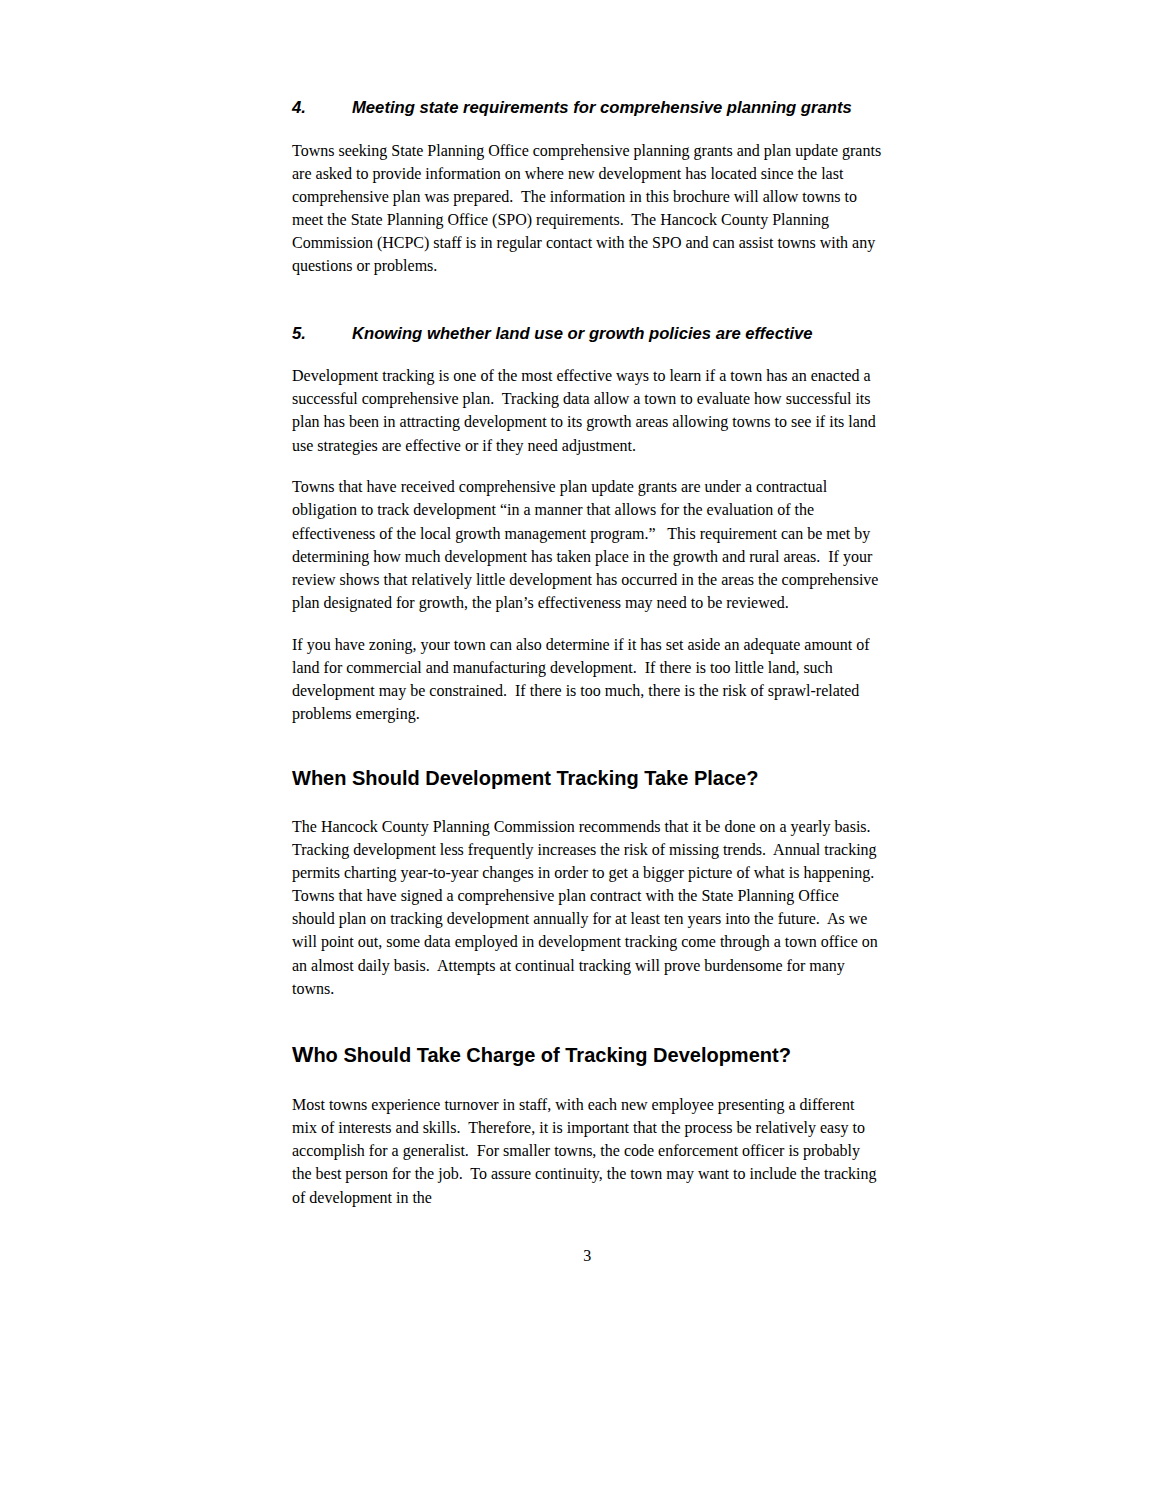4. Meeting state requirements for comprehensive planning grants
Towns seeking State Planning Office comprehensive planning grants and plan update grants are asked to provide information on where new development has located since the last comprehensive plan was prepared. The information in this brochure will allow towns to meet the State Planning Office (SPO) requirements. The Hancock County Planning Commission (HCPC) staff is in regular contact with the SPO and can assist towns with any questions or problems.
5. Knowing whether land use or growth policies are effective
Development tracking is one of the most effective ways to learn if a town has an enacted a successful comprehensive plan. Tracking data allow a town to evaluate how successful its plan has been in attracting development to its growth areas allowing towns to see if its land use strategies are effective or if they need adjustment.
Towns that have received comprehensive plan update grants are under a contractual obligation to track development “in a manner that allows for the evaluation of the effectiveness of the local growth management program.” This requirement can be met by determining how much development has taken place in the growth and rural areas. If your review shows that relatively little development has occurred in the areas the comprehensive plan designated for growth, the plan’s effectiveness may need to be reviewed.
If you have zoning, your town can also determine if it has set aside an adequate amount of land for commercial and manufacturing development. If there is too little land, such development may be constrained. If there is too much, there is the risk of sprawl-related problems emerging.
When Should Development Tracking Take Place?
The Hancock County Planning Commission recommends that it be done on a yearly basis. Tracking development less frequently increases the risk of missing trends. Annual tracking permits charting year-to-year changes in order to get a bigger picture of what is happening. Towns that have signed a comprehensive plan contract with the State Planning Office should plan on tracking development annually for at least ten years into the future. As we will point out, some data employed in development tracking come through a town office on an almost daily basis. Attempts at continual tracking will prove burdensome for many towns.
Who Should Take Charge of Tracking Development?
Most towns experience turnover in staff, with each new employee presenting a different mix of interests and skills. Therefore, it is important that the process be relatively easy to accomplish for a generalist. For smaller towns, the code enforcement officer is probably the best person for the job. To assure continuity, the town may want to include the tracking of development in the
3